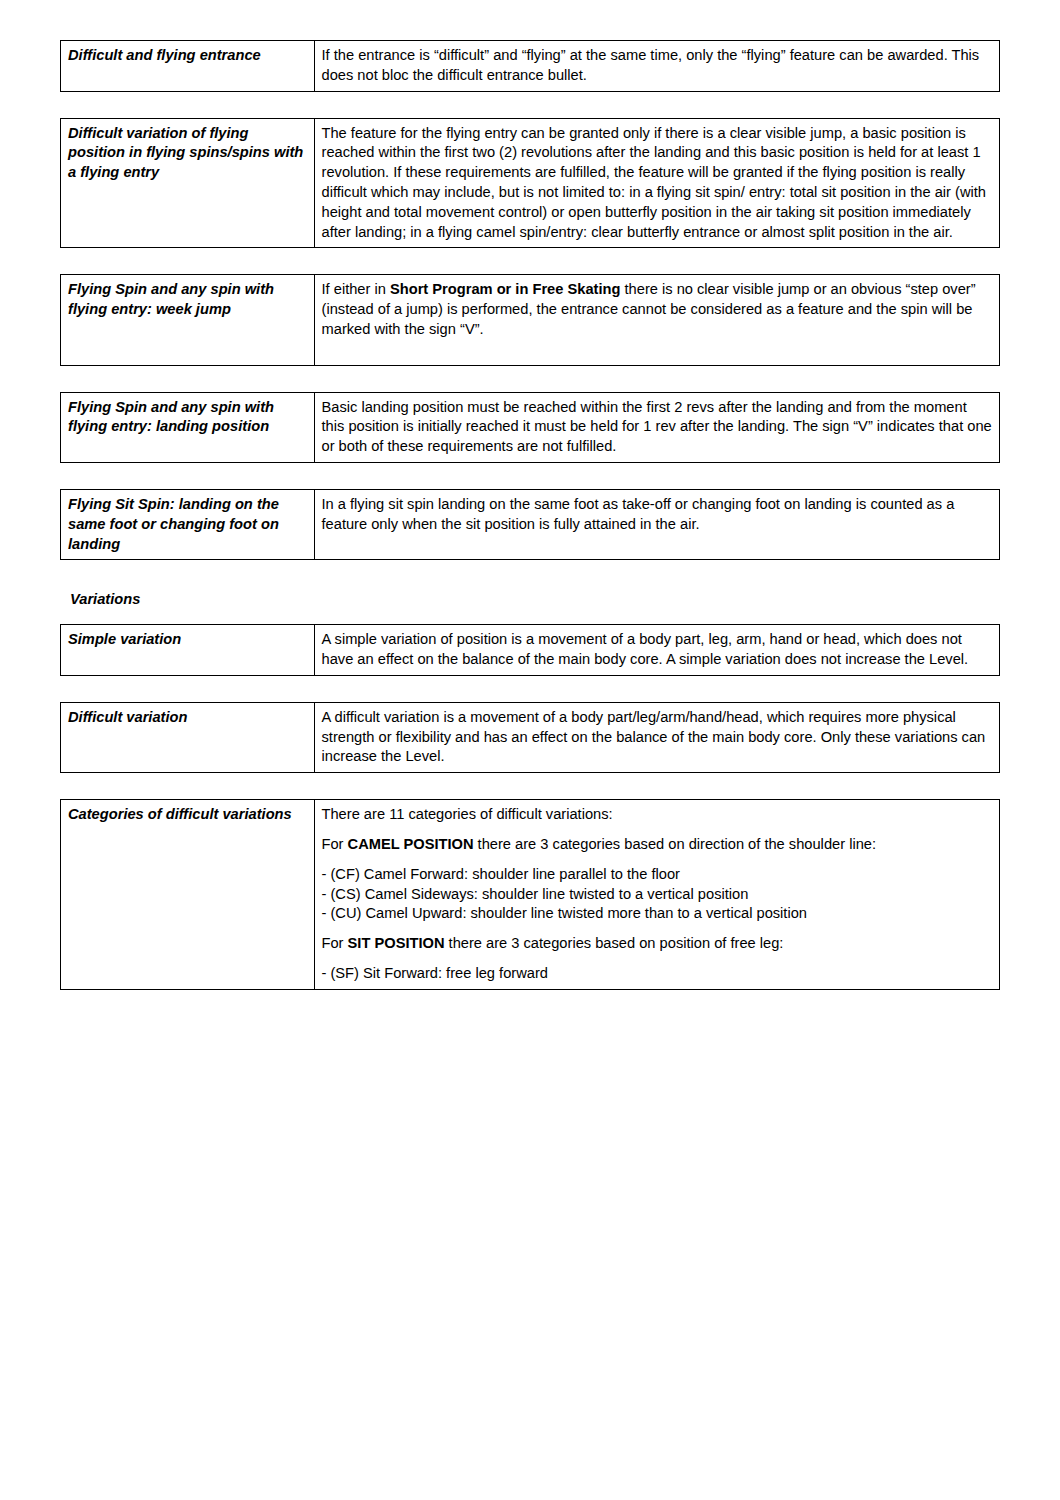| Difficult and flying entrance | If the entrance is “difficult” and “flying” at the same time, only the “flying” feature can be awarded. This does not bloc the difficult entrance bullet. |
| Difficult variation of flying position in flying spins/spins with a flying entry | The feature for the flying entry can be granted only if there is a clear visible jump, a basic position is reached within the first two (2) revolutions after the landing and this basic position is held for at least 1 revolution. If these requirements are fulfilled, the feature will be granted if the flying position is really difficult which may include, but is not limited to: in a flying sit spin/ entry: total sit position in the air (with height and total movement control) or open butterfly position in the air taking sit position immediately after landing; in a flying camel spin/entry: clear butterfly entrance or almost split position in the air. |
| Flying Spin and any spin with flying entry: week jump | If either in Short Program or in Free Skating there is no clear visible jump or an obvious “step over” (instead of a jump) is performed, the entrance cannot be considered as a feature and the spin will be marked with the sign “V”. |
| Flying Spin and any spin with flying entry: landing position | Basic landing position must be reached within the first 2 revs after the landing and from the moment this position is initially reached it must be held for 1 rev after the landing. The sign “V” indicates that one or both of these requirements are not fulfilled. |
| Flying Sit Spin: landing on the same foot or changing foot on landing | In a flying sit spin landing on the same foot as take-off or changing foot on landing is counted as a feature only when the sit position is fully attained in the air. |
Variations
| Simple variation | A simple variation of position is a movement of a body part, leg, arm, hand or head, which does not have an effect on the balance of the main body core. A simple variation does not increase the Level. |
| Difficult variation | A difficult variation is a movement of a body part/leg/arm/hand/head, which requires more physical strength or flexibility and has an effect on the balance of the main body core. Only these variations can increase the Level. |
| Categories of difficult variations | There are 11 categories of difficult variations: For CAMEL POSITION there are 3 categories based on direction of the shoulder line: - (CF) Camel Forward: shoulder line parallel to the floor - (CS) Camel Sideways: shoulder line twisted to a vertical position - (CU) Camel Upward: shoulder line twisted more than to a vertical position For SIT POSITION there are 3 categories based on position of free leg: - (SF) Sit Forward: free leg forward |